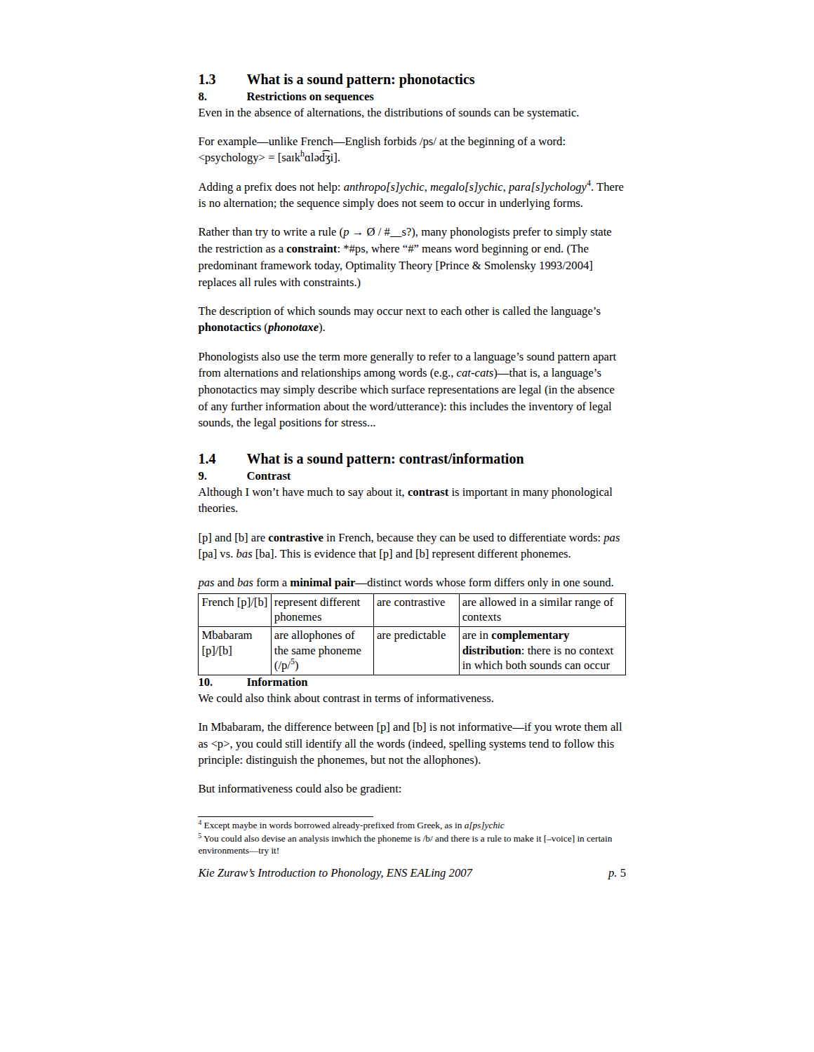1.3 What is a sound pattern: phonotactics
8. Restrictions on sequences
Even in the absence of alternations, the distributions of sounds can be systematic.
For example—unlike French—English forbids /ps/ at the beginning of a word: <psychology> = [saɪkhɑləd͡ʒi].
Adding a prefix does not help: anthropo[s]ychic, megalo[s]ychic, para[s]ychology4. There is no alternation; the sequence simply does not seem to occur in underlying forms.
Rather than try to write a rule (p → Ø / #__s?), many phonologists prefer to simply state the restriction as a constraint: *#ps, where “#” means word beginning or end. (The predominant framework today, Optimality Theory [Prince & Smolensky 1993/2004] replaces all rules with constraints.)
The description of which sounds may occur next to each other is called the language’s phonotactics (phonotaxe).
Phonologists also use the term more generally to refer to a language’s sound pattern apart from alternations and relationships among words (e.g., cat-cats)—that is, a language’s phonotactics may simply describe which surface representations are legal (in the absence of any further information about the word/utterance): this includes the inventory of legal sounds, the legal positions for stress...
1.4 What is a sound pattern: contrast/information
9. Contrast
Although I won’t have much to say about it, contrast is important in many phonological theories.
[p] and [b] are contrastive in French, because they can be used to differentiate words: pas [pa] vs. bas [ba]. This is evidence that [p] and [b] represent different phonemes.
pas and bas form a minimal pair—distinct words whose form differs only in one sound.
| French [p]/[b] | represent different phonemes | are contrastive | are allowed in a similar range of contexts |
| Mbabaram [p]/[b] | are allophones of the same phoneme (/p/ 5 ) | are predictable | are in complementary distribution : there is no context in which both sounds can occur |
10. Information
We could also think about contrast in terms of informativeness.
In Mbabaram, the difference between [p] and [b] is not informative—if you wrote them all as <p>, you could still identify all the words (indeed, spelling systems tend to follow this principle: distinguish the phonemes, but not the allophones).
But informativeness could also be gradient:
4 Except maybe in words borrowed already-prefixed from Greek, as in a[ps]ychic
5 You could also devise an analysis inwhich the phoneme is /b/ and there is a rule to make it [–voice] in certain environments—try it!
Kie Zuraw’s Introduction to Phonology, ENS EALing 2007 p. 5